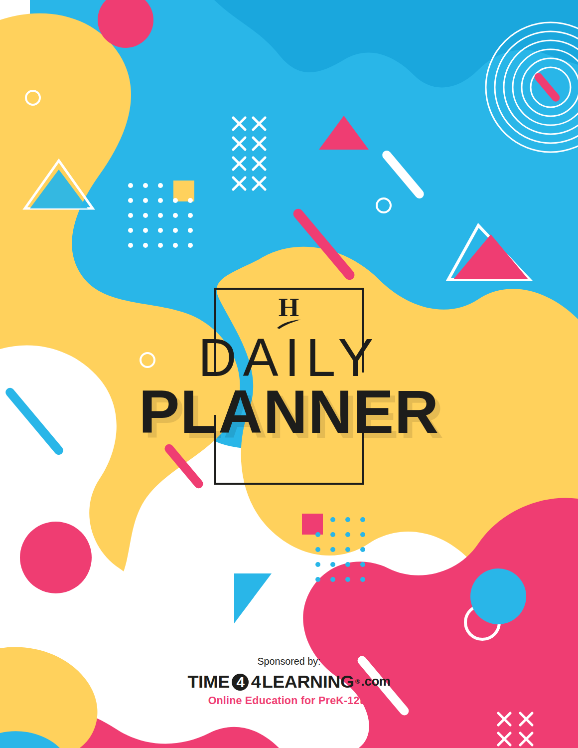H
Daily Planner
Sponsored by:
TIME 44 LEARNING®.com
Online Education for PreK-12th